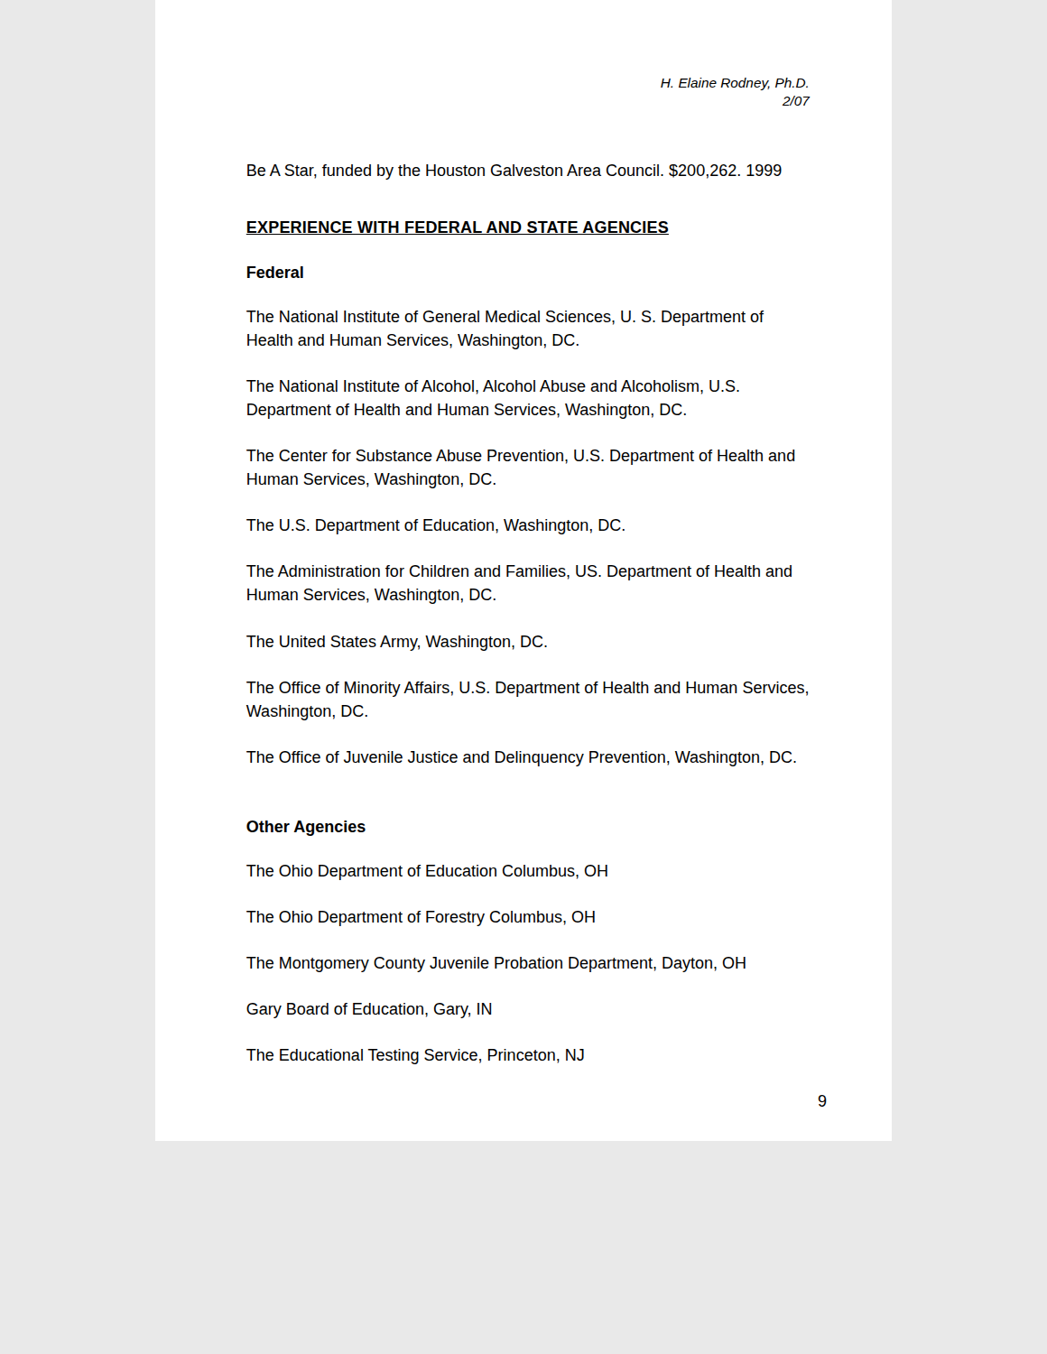H. Elaine Rodney, Ph.D.
2/07
Be A Star, funded by the Houston Galveston Area Council. $200,262. 1999
EXPERIENCE WITH FEDERAL AND STATE AGENCIES
Federal
The National Institute of General Medical Sciences, U. S. Department of Health and Human Services, Washington, DC.
The National Institute of Alcohol, Alcohol Abuse and Alcoholism, U.S. Department of Health and Human Services, Washington, DC.
The Center for Substance Abuse Prevention, U.S. Department of Health and Human Services, Washington, DC.
The U.S. Department of Education, Washington, DC.
The Administration for Children and Families, US. Department of Health and Human Services, Washington, DC.
The United States Army, Washington, DC.
The Office of Minority Affairs, U.S. Department of Health and Human Services, Washington, DC.
The Office of Juvenile Justice and Delinquency Prevention, Washington, DC.
Other Agencies
The Ohio Department of Education Columbus, OH
The Ohio Department of Forestry Columbus, OH
The Montgomery County Juvenile Probation Department, Dayton, OH
Gary Board of Education, Gary, IN
The Educational Testing Service, Princeton, NJ
9